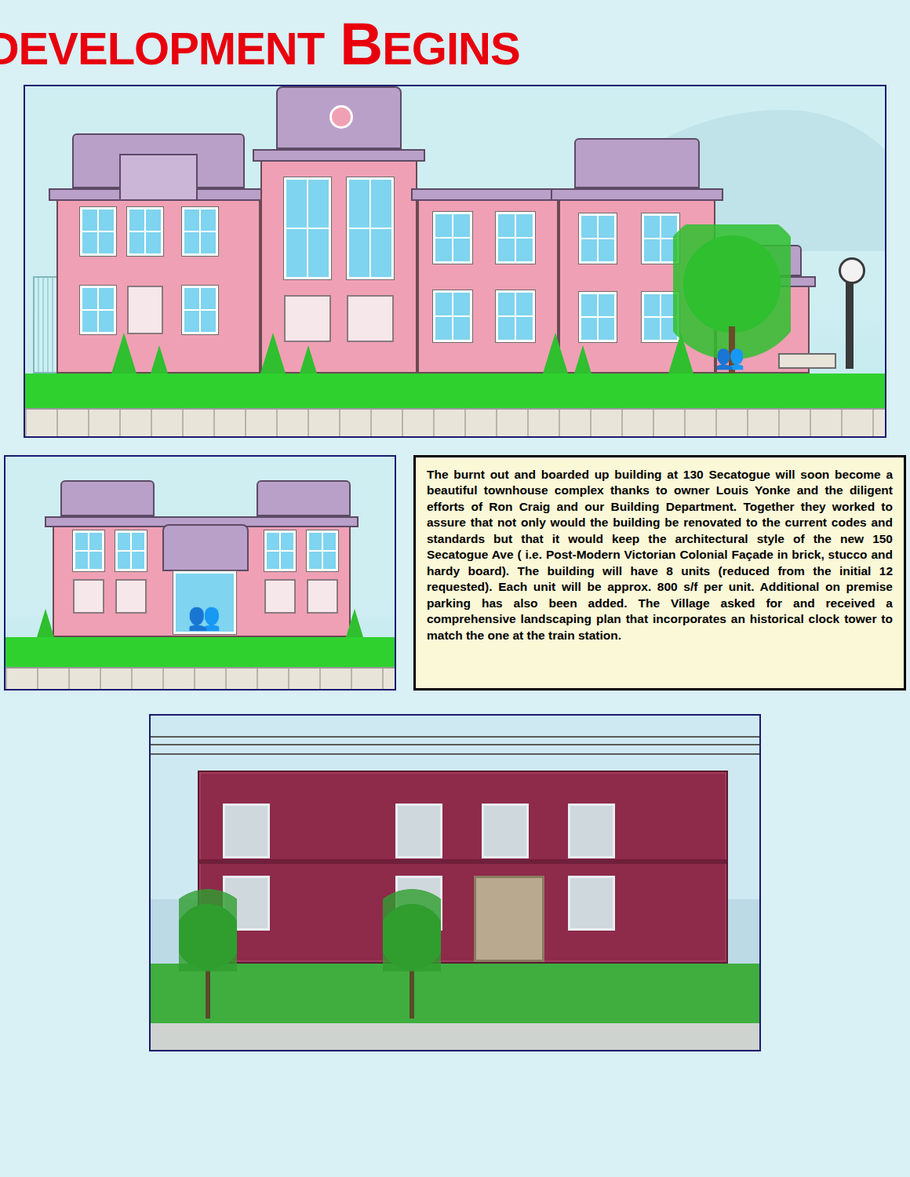EDEVELOPMENT BEGINS
👥
south elevation
👥
east elevation
The burnt out and boarded up building at 130 Secatogue will soon become a beautiful townhouse complex thanks to owner Louis Yonke and the diligent efforts of Ron Craig and our Building Department. Together they worked to assure that not only would the building be renovated to the current codes and standards but that it would keep the architectural style of the new 150 Secatogue Ave ( i.e. Post-Modern Victorian Colonial Façade in brick, stucco and hardy board). The building will have 8 units (reduced from the initial 12 requested). Each unit will be approx. 800 s/f per unit. Additional on premise parking has also been added. The Village asked for and received a comprehensive landscaping plan that incorporates an historical clock tower to match the one at the train station.